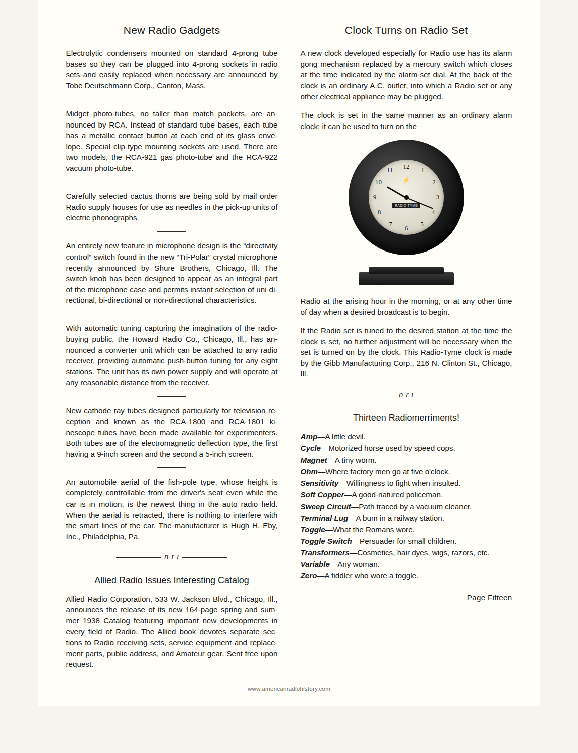New Radio Gadgets
Electrolytic condensers mounted on standard 4-prong tube bases so they can be plugged into 4-prong sockets in radio sets and easily replaced when necessary are announced by Tobe Deutschmann Corp., Canton, Mass.
Midget photo-tubes, no taller than match packets, are announced by RCA. Instead of standard tube bases, each tube has a metallic contact button at each end of its glass envelope. Special clip-type mounting sockets are used. There are two models, the RCA-921 gas photo-tube and the RCA-922 vacuum photo-tube.
Carefully selected cactus thorns are being sold by mail order Radio supply houses for use as needles in the pick-up units of electric phonographs.
An entirely new feature in microphone design is the “directivity control” switch found in the new “Tri-Polar” crystal microphone recently announced by Shure Brothers, Chicago, Ill. The switch knob has been designed to appear as an integral part of the microphone case and permits instant selection of uni-directional, bi-directional or non-directional characteristics.
With automatic tuning capturing the imagination of the radio-buying public, the Howard Radio Co., Chicago, Ill., has announced a converter unit which can be attached to any radio receiver, providing automatic push-button tuning for any eight stations. The unit has its own power supply and will operate at any reasonable distance from the receiver.
New cathode ray tubes designed particularly for television reception and known as the RCA-1800 and RCA-1801 kinescope tubes have been made available for experimenters. Both tubes are of the electromagnetic deflection type, the first having a 9-inch screen and the second a 5-inch screen.
An automobile aerial of the fish-pole type, whose height is completely controllable from the driver's seat even while the car is in motion, is the newest thing in the auto radio field. When the aerial is retracted, there is nothing to interfere with the smart lines of the car. The manufacturer is Hugh H. Eby, Inc., Philadelphia, Pa.
n r i
Allied Radio Issues Interesting Catalog
Allied Radio Corporation, 533 W. Jackson Blvd., Chicago, Ill., announces the release of its new 164-page spring and summer 1938 Catalog featuring important new developments in every field of Radio. The Allied book devotes separate sections to Radio receiving sets, service equipment and replacement parts, public address, and Amateur gear. Sent free upon request.
Clock Turns on Radio Set
A new clock developed especially for Radio use has its alarm gong mechanism replaced by a mercury switch which closes at the time indicated by the alarm-set dial. At the back of the clock is an ordinary A.C. outlet, into which a Radio set or any other electrical appliance may be plugged.
The clock is set in the same manner as an ordinary alarm clock; it can be used to turn on the
12 1 2 3 4 5 6 7 8 9 10 11 ⚡ RADIO-TYME
Radio at the arising hour in the morning, or at any other time of day when a desired broadcast is to begin.
If the Radio set is tuned to the desired station at the time the clock is set, no further adjustment will be necessary when the set is turned on by the clock. This Radio-Tyme clock is made by the Gibb Manufacturing Corp., 216 N. Clinton St., Chicago, Ill.
n r i
Thirteen Radiomerriments!
Amp
A little devil.
Cycle
Motorized horse used by speed cops.
Magnet
A tiny worm.
Ohm
Where factory men go at five o'clock.
Sensitivity
Willingness to fight when insulted.
Soft Copper
A good-natured policeman.
Sweep Circuit
Path traced by a vacuum cleaner.
Terminal Lug
A bum in a railway station.
Toggle
What the Romans wore.
Toggle Switch
Persuader for small children.
Transformers
Cosmetics, hair dyes, wigs, razors, etc.
Variable
Any woman.
Zero
A fiddler who wore a toggle.
Page Fifteen
www.americanradiohistory.com